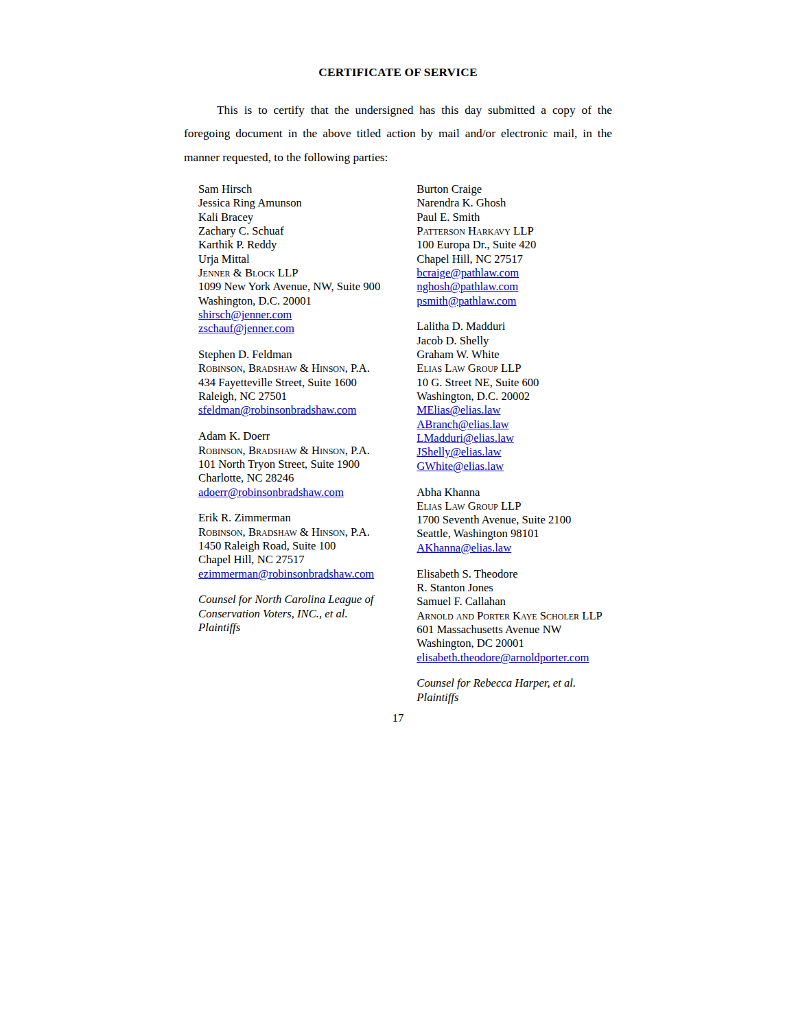CERTIFICATE OF SERVICE
This is to certify that the undersigned has this day submitted a copy of the foregoing document in the above titled action by mail and/or electronic mail, in the manner requested, to the following parties:
Sam Hirsch
Jessica Ring Amunson
Kali Bracey
Zachary C. Schuaf
Karthik P. Reddy
Urja Mittal
Jenner & Block LLP
1099 New York Avenue, NW, Suite 900
Washington, D.C. 20001
shirsch@jenner.com
zschauf@jenner.com
Stephen D. Feldman
Robinson, Bradshaw & Hinson, P.A.
434 Fayetteville Street, Suite 1600
Raleigh, NC 27501
sfeldman@robinsonbradshaw.com
Adam K. Doerr
Robinson, Bradshaw & Hinson, P.A.
101 North Tryon Street, Suite 1900
Charlotte, NC 28246
adoerr@robinsonbradshaw.com
Erik R. Zimmerman
Robinson, Bradshaw & Hinson, P.A.
1450 Raleigh Road, Suite 100
Chapel Hill, NC 27517
ezimmerman@robinsonbradshaw.com
Counsel for North Carolina League of Conservation Voters, INC., et al. Plaintiffs
Burton Craige
Narendra K. Ghosh
Paul E. Smith
Patterson Harkavy LLP
100 Europa Dr., Suite 420
Chapel Hill, NC 27517
bcraige@pathlaw.com
nghosh@pathlaw.com
psmith@pathlaw.com
Lalitha D. Madduri
Jacob D. Shelly
Graham W. White
Elias Law Group LLP
10 G. Street NE, Suite 600
Washington, D.C. 20002
MElias@elias.law
ABranch@elias.law
LMadduri@elias.law
JShelly@elias.law
GWhite@elias.law
Abha Khanna
Elias Law Group LLP
1700 Seventh Avenue, Suite 2100
Seattle, Washington 98101
AKhanna@elias.law
Elisabeth S. Theodore
R. Stanton Jones
Samuel F. Callahan
Arnold and Porter Kaye Scholer LLP
601 Massachusetts Avenue NW
Washington, DC 20001
elisabeth.theodore@arnoldporter.com
Counsel for Rebecca Harper, et al. Plaintiffs
17